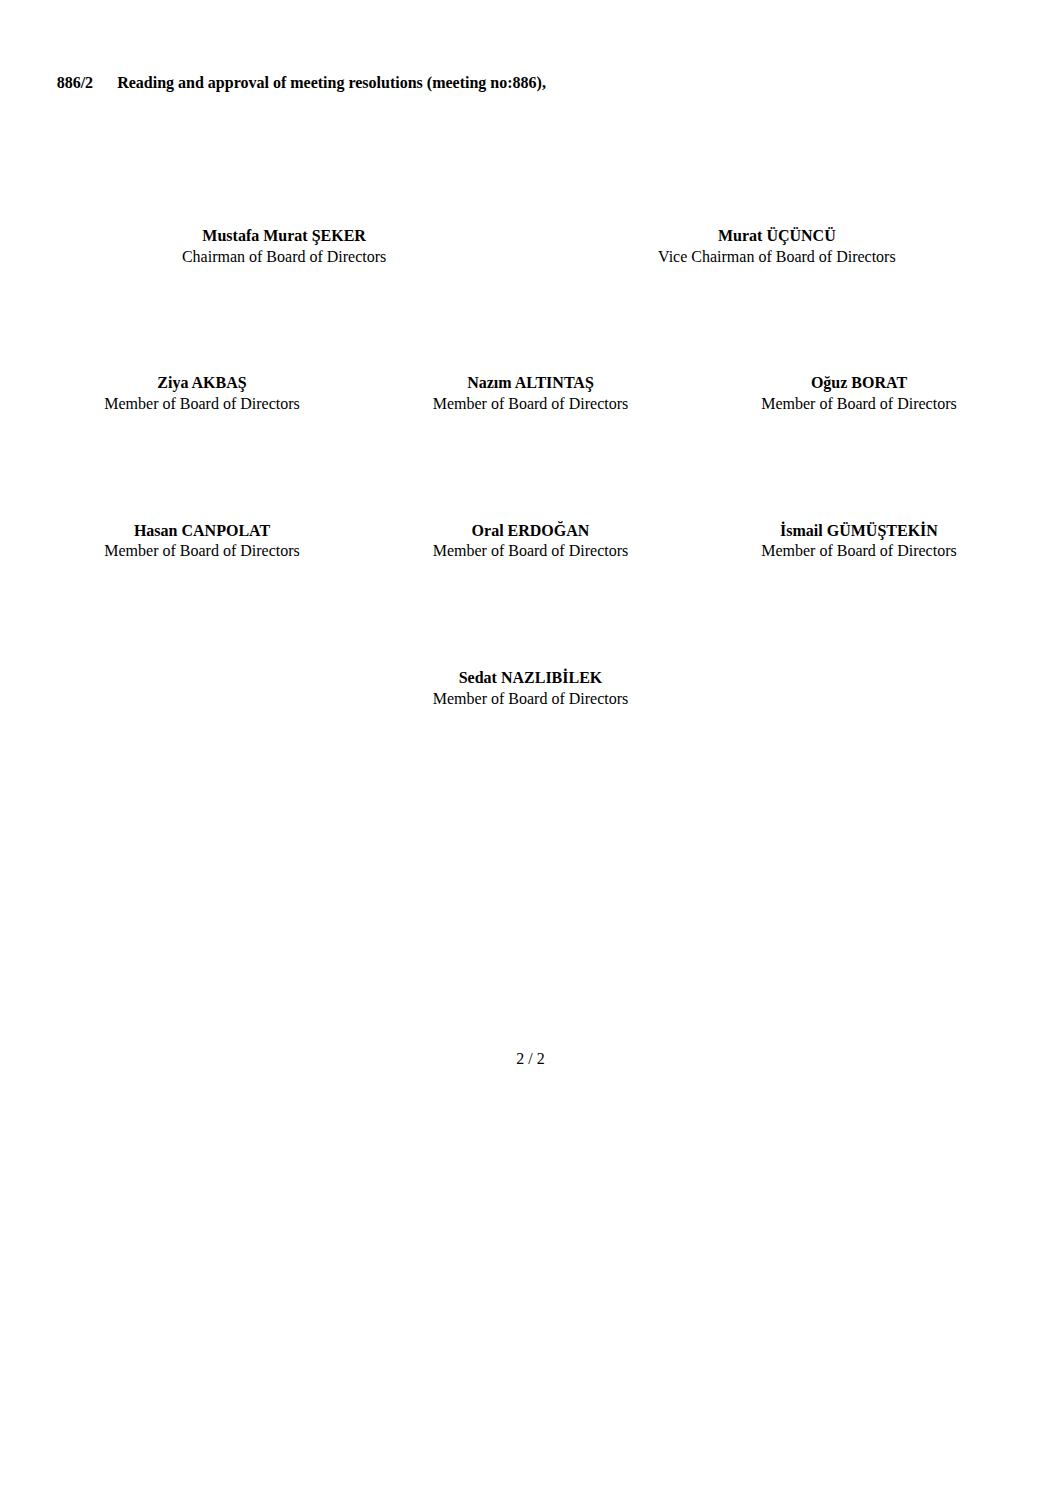886/2 Reading and approval of meeting resolutions (meeting no:886),
| Mustafa Murat ŞEKER Chairman of Board of Directors | Murat ÜÇÜNCÜ Vice Chairman of Board of Directors |
| Ziya AKBAŞ Member of Board of Directors | Nazım ALTINTAŞ Member of Board of Directors | Oğuz BORAT Member of Board of Directors |
| Hasan CANPOLAT Member of Board of Directors | Oral ERDOĞAN Member of Board of Directors | İsmail GÜMÜŞTEKİN Member of Board of Directors |
Sedat NAZLIBİLEK
Member of Board of Directors
2 / 2